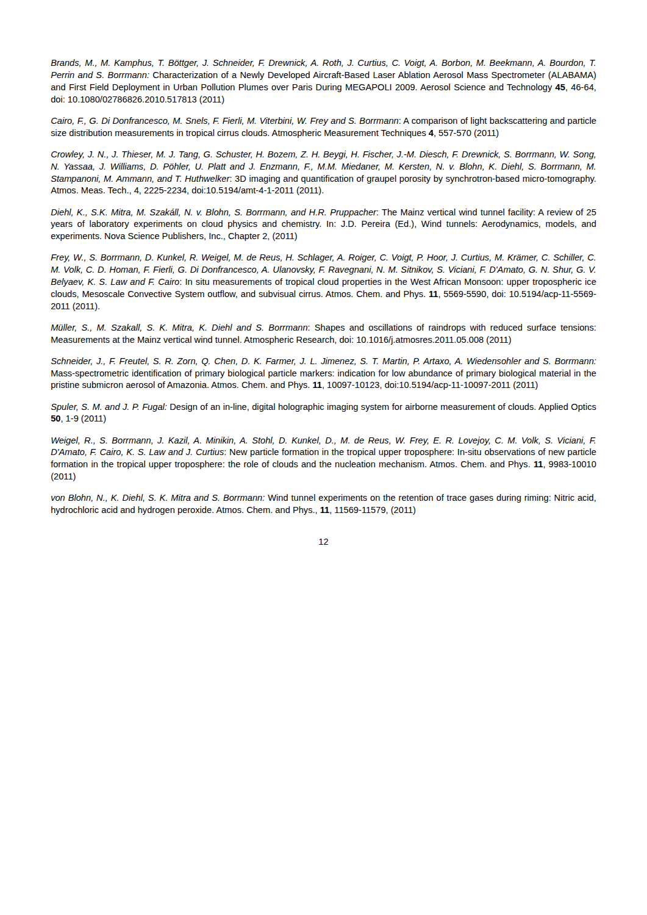Brands, M., M. Kamphus, T. Böttger, J. Schneider, F. Drewnick, A. Roth, J. Curtius, C. Voigt, A. Borbon, M. Beekmann, A. Bourdon, T. Perrin and S. Borrmann: Characterization of a Newly Developed Aircraft-Based Laser Ablation Aerosol Mass Spectrometer (ALABAMA) and First Field Deployment in Urban Pollution Plumes over Paris During MEGAPOLI 2009. Aerosol Science and Technology 45, 46-64, doi: 10.1080/02786826.2010.517813 (2011)
Cairo, F., G. Di Donfrancesco, M. Snels, F. Fierli, M. Viterbini, W. Frey and S. Borrmann: A comparison of light backscattering and particle size distribution measurements in tropical cirrus clouds. Atmospheric Measurement Techniques 4, 557-570 (2011)
Crowley, J. N., J. Thieser, M. J. Tang, G. Schuster, H. Bozem, Z. H. Beygi, H. Fischer, J.-M. Diesch, F. Drewnick, S. Borrmann, W. Song, N. Yassaa, J. Williams, D. Pöhler, U. Platt and J. Enzmann, F., M.M. Miedaner, M. Kersten, N. v. Blohn, K. Diehl, S. Borrmann, M. Stampanoni, M. Ammann, and T. Huthwelker: 3D imaging and quantification of graupel porosity by synchrotron-based micro-tomography. Atmos. Meas. Tech., 4, 2225-2234, doi:10.5194/amt-4-1-2011 (2011).
Diehl, K., S.K. Mitra, M. Szakáll, N. v. Blohn, S. Borrmann, and H.R. Pruppacher: The Mainz vertical wind tunnel facility: A review of 25 years of laboratory experiments on cloud physics and chemistry. In: J.D. Pereira (Ed.), Wind tunnels: Aerodynamics, models, and experiments. Nova Science Publishers, Inc., Chapter 2, (2011)
Frey, W., S. Borrmann, D. Kunkel, R. Weigel, M. de Reus, H. Schlager, A. Roiger, C. Voigt, P. Hoor, J. Curtius, M. Krämer, C. Schiller, C. M. Volk, C. D. Homan, F. Fierli, G. Di Donfrancesco, A. Ulanovsky, F. Ravegnani, N. M. Sitnikov, S. Viciani, F. D'Amato, G. N. Shur, G. V. Belyaev, K. S. Law and F. Cairo: In situ measurements of tropical cloud properties in the West African Monsoon: upper tropospheric ice clouds, Mesoscale Convective System outflow, and subvisual cirrus. Atmos. Chem. and Phys. 11, 5569-5590, doi: 10.5194/acp-11-5569-2011 (2011).
Müller, S., M. Szakall, S. K. Mitra, K. Diehl and S. Borrmann: Shapes and oscillations of raindrops with reduced surface tensions: Measurements at the Mainz vertical wind tunnel. Atmospheric Research, doi: 10.1016/j.atmosres.2011.05.008 (2011)
Schneider, J., F. Freutel, S. R. Zorn, Q. Chen, D. K. Farmer, J. L. Jimenez, S. T. Martin, P. Artaxo, A. Wiedensohler and S. Borrmann: Mass-spectrometric identification of primary biological particle markers: indication for low abundance of primary biological material in the pristine submicron aerosol of Amazonia. Atmos. Chem. and Phys. 11, 10097-10123, doi:10.5194/acp-11-10097-2011 (2011)
Spuler, S. M. and J. P. Fugal: Design of an in-line, digital holographic imaging system for airborne measurement of clouds. Applied Optics 50, 1-9 (2011)
Weigel, R., S. Borrmann, J. Kazil, A. Minikin, A. Stohl, D. Kunkel, D., M. de Reus, W. Frey, E. R. Lovejoy, C. M. Volk, S. Viciani, F. D'Amato, F. Cairo, K. S. Law and J. Curtius: New particle formation in the tropical upper troposphere: In-situ observations of new particle formation in the tropical upper troposphere: the role of clouds and the nucleation mechanism. Atmos. Chem. and Phys. 11, 9983-10010 (2011)
von Blohn, N., K. Diehl, S. K. Mitra and S. Borrmann: Wind tunnel experiments on the retention of trace gases during riming: Nitric acid, hydrochloric acid and hydrogen peroxide. Atmos. Chem. and Phys., 11, 11569-11579, (2011)
12